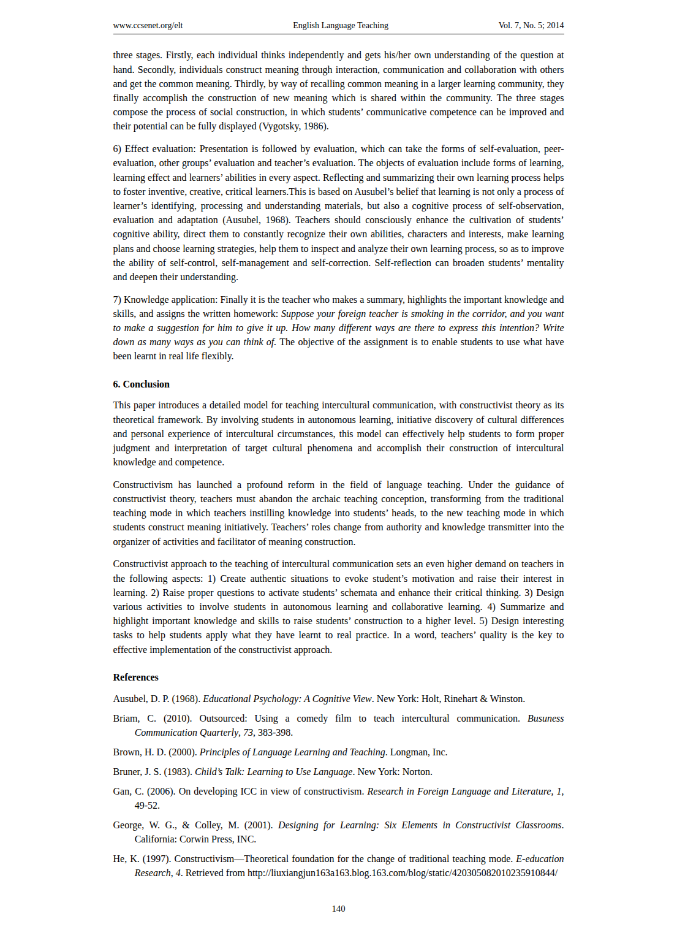www.ccsenet.org/elt English Language Teaching Vol. 7, No. 5; 2014
three stages. Firstly, each individual thinks independently and gets his/her own understanding of the question at hand. Secondly, individuals construct meaning through interaction, communication and collaboration with others and get the common meaning. Thirdly, by way of recalling common meaning in a larger learning community, they finally accomplish the construction of new meaning which is shared within the community. The three stages compose the process of social construction, in which students’ communicative competence can be improved and their potential can be fully displayed (Vygotsky, 1986).
6) Effect evaluation: Presentation is followed by evaluation, which can take the forms of self-evaluation, peer-evaluation, other groups’ evaluation and teacher’s evaluation. The objects of evaluation include forms of learning, learning effect and learners’ abilities in every aspect. Reflecting and summarizing their own learning process helps to foster inventive, creative, critical learners.This is based on Ausubel’s belief that learning is not only a process of learner’s identifying, processing and understanding materials, but also a cognitive process of self-observation, evaluation and adaptation (Ausubel, 1968). Teachers should consciously enhance the cultivation of students’ cognitive ability, direct them to constantly recognize their own abilities, characters and interests, make learning plans and choose learning strategies, help them to inspect and analyze their own learning process, so as to improve the ability of self-control, self-management and self-correction. Self-reflection can broaden students’ mentality and deepen their understanding.
7) Knowledge application: Finally it is the teacher who makes a summary, highlights the important knowledge and skills, and assigns the written homework: Suppose your foreign teacher is smoking in the corridor, and you want to make a suggestion for him to give it up. How many different ways are there to express this intention? Write down as many ways as you can think of. The objective of the assignment is to enable students to use what have been learnt in real life flexibly.
6. Conclusion
This paper introduces a detailed model for teaching intercultural communication, with constructivist theory as its theoretical framework. By involving students in autonomous learning, initiative discovery of cultural differences and personal experience of intercultural circumstances, this model can effectively help students to form proper judgment and interpretation of target cultural phenomena and accomplish their construction of intercultural knowledge and competence.
Constructivism has launched a profound reform in the field of language teaching. Under the guidance of constructivist theory, teachers must abandon the archaic teaching conception, transforming from the traditional teaching mode in which teachers instilling knowledge into students’ heads, to the new teaching mode in which students construct meaning initiatively. Teachers’ roles change from authority and knowledge transmitter into the organizer of activities and facilitator of meaning construction.
Constructivist approach to the teaching of intercultural communication sets an even higher demand on teachers in the following aspects: 1) Create authentic situations to evoke student’s motivation and raise their interest in learning. 2) Raise proper questions to activate students’ schemata and enhance their critical thinking. 3) Design various activities to involve students in autonomous learning and collaborative learning. 4) Summarize and highlight important knowledge and skills to raise students’ construction to a higher level. 5) Design interesting tasks to help students apply what they have learnt to real practice. In a word, teachers’ quality is the key to effective implementation of the constructivist approach.
References
Ausubel, D. P. (1968). Educational Psychology: A Cognitive View. New York: Holt, Rinehart & Winston.
Briam, C. (2010). Outsourced: Using a comedy film to teach intercultural communication. Busuness Communication Quarterly, 73, 383-398.
Brown, H. D. (2000). Principles of Language Learning and Teaching. Longman, Inc.
Bruner, J. S. (1983). Child’s Talk: Learning to Use Language. New York: Norton.
Gan, C. (2006). On developing ICC in view of constructivism. Research in Foreign Language and Literature, 1, 49-52.
George, W. G., & Colley, M. (2001). Designing for Learning: Six Elements in Constructivist Classrooms. California: Corwin Press, INC.
He, K. (1997). Constructivism—Theoretical foundation for the change of traditional teaching mode. E-education Research, 4. Retrieved from http://liuxiangjun163a163.blog.163.com/blog/static/420305082010235910844/
140